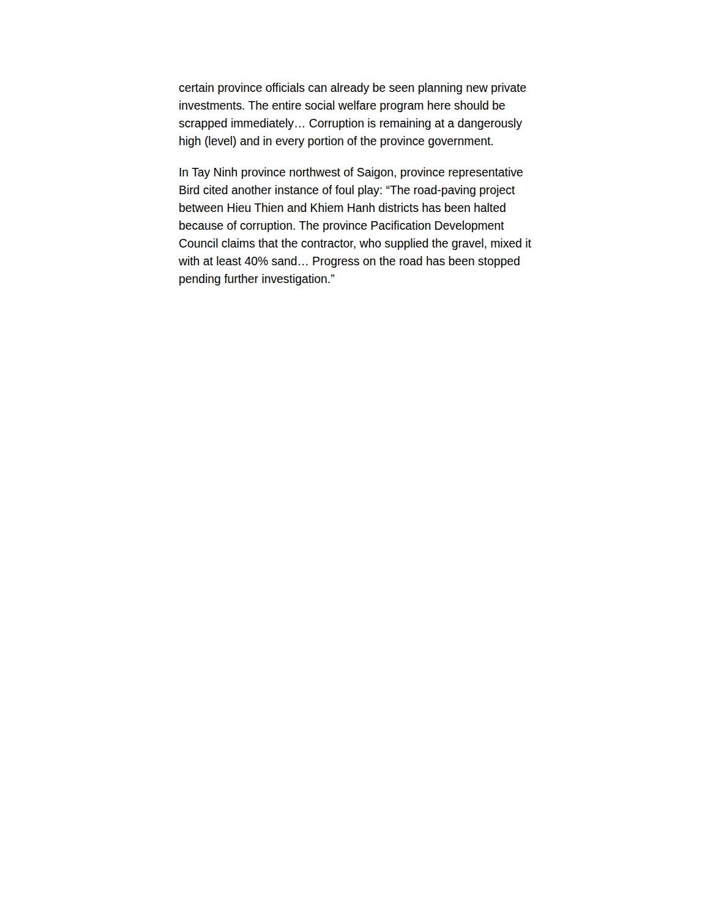certain province officials can already be seen planning new private investments. The entire social welfare program here should be scrapped immediately… Corruption is remaining at a dangerously high (level) and in every portion of the province government.
In Tay Ninh province northwest of Saigon, province representative Bird cited another instance of foul play: “The road-paving project between Hieu Thien and Khiem Hanh districts has been halted because of corruption. The province Pacification Development Council claims that the contractor, who supplied the gravel, mixed it with at least 40% sand… Progress on the road has been stopped pending further investigation.”